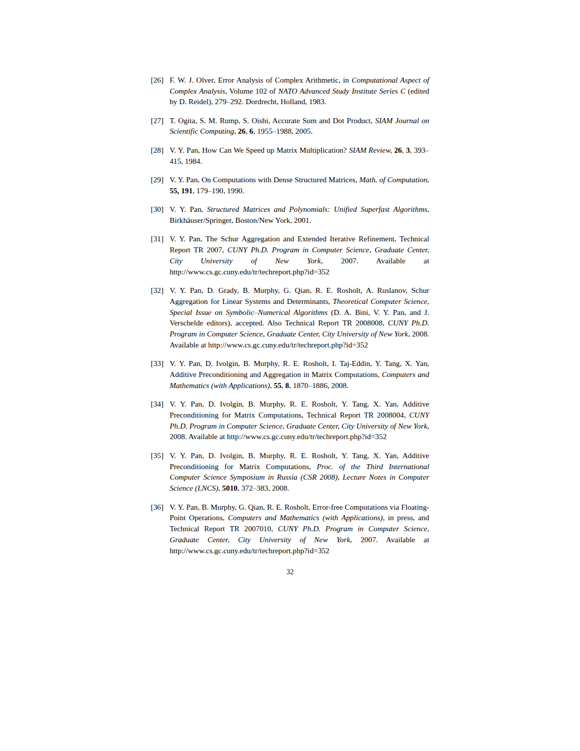[26] F. W. J. Olver, Error Analysis of Complex Arithmetic, in Computational Aspect of Complex Analysis, Volume 102 of NATO Advanced Study Institute Series C (edited by D. Reidel), 279–292. Dordrecht, Holland, 1983.
[27] T. Ogita, S. M. Rump, S. Oishi, Accurate Sum and Dot Product, SIAM Journal on Scientific Computing, 26, 6, 1955–1988, 2005.
[28] V. Y. Pan, How Can We Speed up Matrix Multiplication? SIAM Review, 26, 3, 393–415, 1984.
[29] V. Y. Pan, On Computations with Dense Structured Matrices, Math. of Computation, 55, 191, 179–190, 1990.
[30] V. Y. Pan, Structured Matrices and Polynomials: Unified Superfast Algorithms, Birkhäuser/Springer, Boston/New York, 2001.
[31] V. Y. Pan, The Schur Aggregation and Extended Iterative Refinement, Technical Report TR 2007, CUNY Ph.D. Program in Computer Science, Graduate Center, City University of New York, 2007. Available at http://www.cs.gc.cuny.edu/tr/techreport.php?id=352
[32] V. Y. Pan, D. Grady, B. Murphy, G. Qian, R. E. Rosholt, A. Ruslanov, Schur Aggregation for Linear Systems and Determinants, Theoretical Computer Science, Special Issue on Symbolic–Numerical Algorithms (D. A. Bini, V. Y. Pan, and J. Verschelde editors), accepted. Also Technical Report TR 2008008, CUNY Ph.D. Program in Computer Science, Graduate Center, City University of New York, 2008. Available at http://www.cs.gc.cuny.edu/tr/techreport.php?id=352
[33] V. Y. Pan, D. Ivolgin, B. Murphy, R. E. Rosholt, I. Taj-Eddin, Y. Tang, X. Yan, Additive Preconditioning and Aggregation in Matrix Computations, Computers and Mathematics (with Applications), 55, 8, 1870–1886, 2008.
[34] V. Y. Pan, D. Ivolgin, B. Murphy, R. E. Rosholt, Y. Tang, X. Yan, Additive Preconditioning for Matrix Computations, Technical Report TR 2008004, CUNY Ph.D. Program in Computer Science, Graduate Center, City University of New York, 2008. Available at http://www.cs.gc.cuny.edu/tr/techreport.php?id=352
[35] V. Y. Pan, D. Ivolgin, B. Murphy, R. E. Rosholt, Y. Tang, X. Yan, Additive Preconditioning for Matrix Computations, Proc. of the Third International Computer Science Symposium in Russia (CSR 2008), Lecture Notes in Computer Science (LNCS), 5010, 372–383, 2008.
[36] V. Y. Pan, B. Murphy, G. Qian, R. E. Rosholt, Error-free Computations via Floating-Point Operations, Computers and Mathematics (with Applications), in press, and Technical Report TR 2007010, CUNY Ph.D. Program in Computer Science, Graduate Center, City University of New York, 2007. Available at http://www.cs.gc.cuny.edu/tr/techreport.php?id=352
32